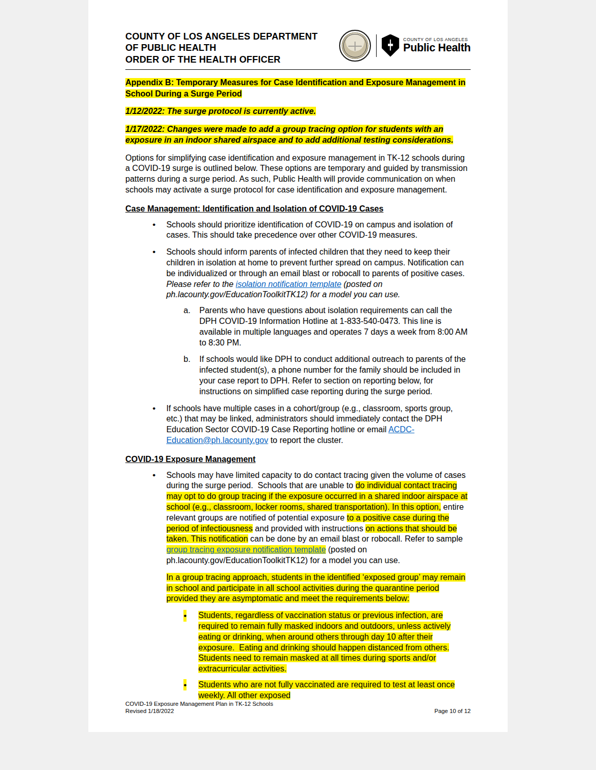COUNTY OF LOS ANGELES DEPARTMENT OF PUBLIC HEALTH
ORDER OF THE HEALTH OFFICER
County of Los Angeles Public Health
Appendix B: Temporary Measures for Case Identification and Exposure Management in School During a Surge Period
1/12/2022: The surge protocol is currently active.
1/17/2022: Changes were made to add a group tracing option for students with an exposure in an indoor shared airspace and to add additional testing considerations.
Options for simplifying case identification and exposure management in TK-12 schools during a COVID-19 surge is outlined below. These options are temporary and guided by transmission patterns during a surge period. As such, Public Health will provide communication on when schools may activate a surge protocol for case identification and exposure management.
Case Management: Identification and Isolation of COVID-19 Cases
Schools should prioritize identification of COVID-19 on campus and isolation of cases. This should take precedence over other COVID-19 measures.
Schools should inform parents of infected children that they need to keep their children in isolation at home to prevent further spread on campus. Notification can be individualized or through an email blast or robocall to parents of positive cases. Please refer to the isolation notification template (posted on ph.lacounty.gov/EducationToolkitTK12) for a model you can use.
Parents who have questions about isolation requirements can call the DPH COVID-19 Information Hotline at 1-833-540-0473. This line is available in multiple languages and operates 7 days a week from 8:00 AM to 8:30 PM.
If schools would like DPH to conduct additional outreach to parents of the infected student(s), a phone number for the family should be included in your case report to DPH. Refer to section on reporting below, for instructions on simplified case reporting during the surge period.
If schools have multiple cases in a cohort/group (e.g., classroom, sports group, etc.) that may be linked, administrators should immediately contact the DPH Education Sector COVID-19 Case Reporting hotline or email ACDC-Education@ph.lacounty.gov to report the cluster.
COVID-19 Exposure Management
Schools may have limited capacity to do contact tracing given the volume of cases during the surge period. Schools that are unable to do individual contact tracing may opt to do group tracing if the exposure occurred in a shared indoor airspace at school (e.g., classroom, locker rooms, shared transportation). In this option, entire relevant groups are notified of potential exposure to a positive case during the period of infectiousness and provided with instructions on actions that should be taken. This notification can be done by an email blast or robocall. Refer to sample group tracing exposure notification template (posted on ph.lacounty.gov/EducationToolkitTK12) for a model you can use.
In a group tracing approach, students in the identified ‘exposed group’ may remain in school and participate in all school activities during the quarantine period provided they are asymptomatic and meet the requirements below:
Students, regardless of vaccination status or previous infection, are required to remain fully masked indoors and outdoors, unless actively eating or drinking, when around others through day 10 after their exposure. Eating and drinking should happen distanced from others. Students need to remain masked at all times during sports and/or extracurricular activities.
Students who are not fully vaccinated are required to test at least once weekly. All other exposed
COVID-19 Exposure Management Plan in TK-12 Schools
Revised 1/18/2022
Page 10 of 12